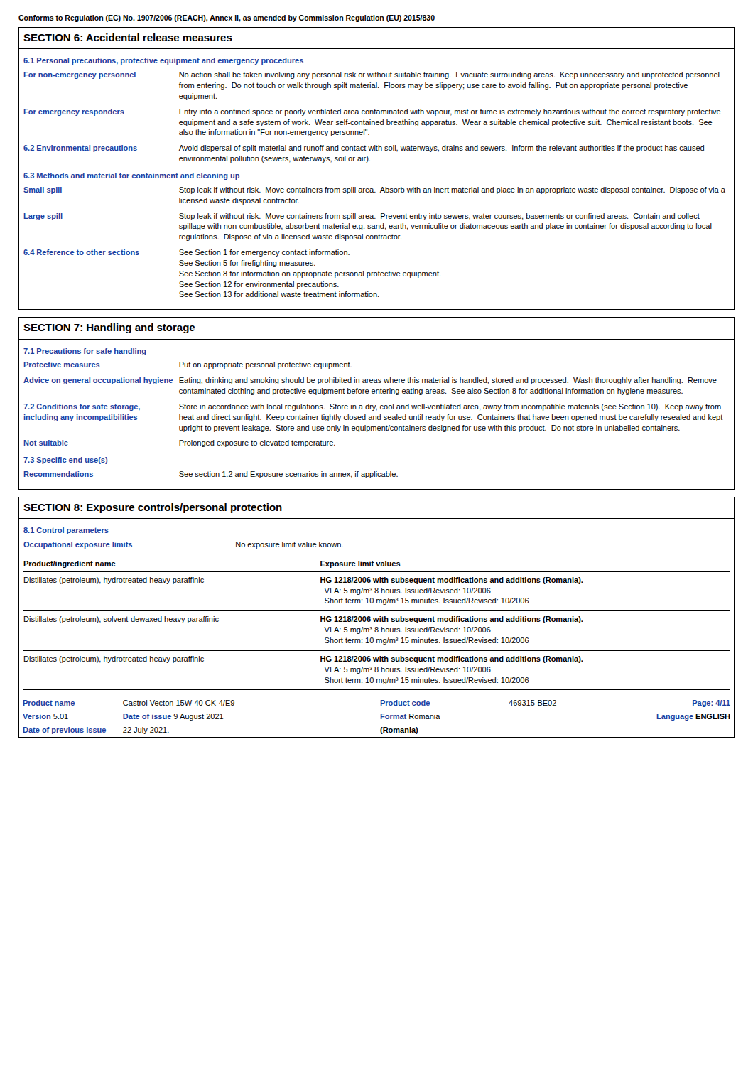Conforms to Regulation (EC) No. 1907/2006 (REACH), Annex II, as amended by Commission Regulation (EU) 2015/830
SECTION 6: Accidental release measures
6.1 Personal precautions, protective equipment and emergency procedures
| For non-emergency personnel | No action shall be taken involving any personal risk or without suitable training. Evacuate surrounding areas. Keep unnecessary and unprotected personnel from entering. Do not touch or walk through spilt material. Floors may be slippery; use care to avoid falling. Put on appropriate personal protective equipment. |
| For emergency responders | Entry into a confined space or poorly ventilated area contaminated with vapour, mist or fume is extremely hazardous without the correct respiratory protective equipment and a safe system of work. Wear self-contained breathing apparatus. Wear a suitable chemical protective suit. Chemical resistant boots. See also the information in "For non-emergency personnel". |
| 6.2 Environmental precautions | Avoid dispersal of spilt material and runoff and contact with soil, waterways, drains and sewers. Inform the relevant authorities if the product has caused environmental pollution (sewers, waterways, soil or air). |
6.3 Methods and material for containment and cleaning up
| Small spill | Stop leak if without risk. Move containers from spill area. Absorb with an inert material and place in an appropriate waste disposal container. Dispose of via a licensed waste disposal contractor. |
| Large spill | Stop leak if without risk. Move containers from spill area. Prevent entry into sewers, water courses, basements or confined areas. Contain and collect spillage with non-combustible, absorbent material e.g. sand, earth, vermiculite or diatomaceous earth and place in container for disposal according to local regulations. Dispose of via a licensed waste disposal contractor. |
| 6.4 Reference to other sections | See Section 1 for emergency contact information. See Section 5 for firefighting measures. See Section 8 for information on appropriate personal protective equipment. See Section 12 for environmental precautions. See Section 13 for additional waste treatment information. |
SECTION 7: Handling and storage
7.1 Precautions for safe handling
| Protective measures | Put on appropriate personal protective equipment. |
| Advice on general occupational hygiene | Eating, drinking and smoking should be prohibited in areas where this material is handled, stored and processed. Wash thoroughly after handling. Remove contaminated clothing and protective equipment before entering eating areas. See also Section 8 for additional information on hygiene measures. |
| 7.2 Conditions for safe storage, including any incompatibilities | Store in accordance with local regulations. Store in a dry, cool and well-ventilated area, away from incompatible materials (see Section 10). Keep away from heat and direct sunlight. Keep container tightly closed and sealed until ready for use. Containers that have been opened must be carefully resealed and kept upright to prevent leakage. Store and use only in equipment/containers designed for use with this product. Do not store in unlabelled containers. |
| Not suitable | Prolonged exposure to elevated temperature. |
7.3 Specific end use(s)
| Recommendations | See section 1.2 and Exposure scenarios in annex, if applicable. |
SECTION 8: Exposure controls/personal protection
8.1 Control parameters
| Occupational exposure limits | No exposure limit value known. |
| Product/ingredient name | Exposure limit values |
| --- | --- |
| Distillates (petroleum), hydrotreated heavy paraffinic | HG 1218/2006 with subsequent modifications and additions (Romania). VLA: 5 mg/m³ 8 hours. Issued/Revised: 10/2006 Short term: 10 mg/m³ 15 minutes. Issued/Revised: 10/2006 |
| Distillates (petroleum), solvent-dewaxed heavy paraffinic | HG 1218/2006 with subsequent modifications and additions (Romania). VLA: 5 mg/m³ 8 hours. Issued/Revised: 10/2006 Short term: 10 mg/m³ 15 minutes. Issued/Revised: 10/2006 |
| Distillates (petroleum), hydrotreated heavy paraffinic | HG 1218/2006 with subsequent modifications and additions (Romania). VLA: 5 mg/m³ 8 hours. Issued/Revised: 10/2006 Short term: 10 mg/m³ 15 minutes. Issued/Revised: 10/2006 |
| Product name | Castrol Vecton 15W-40 CK-4/E9 | Product code | 469315-BE02 | Page: 4/11 |
| Version 5.01 | Date of issue 9 August 2021 | Format Romania | | Language ENGLISH |
| Date of previous issue | 22 July 2021. | (Romania) | | |